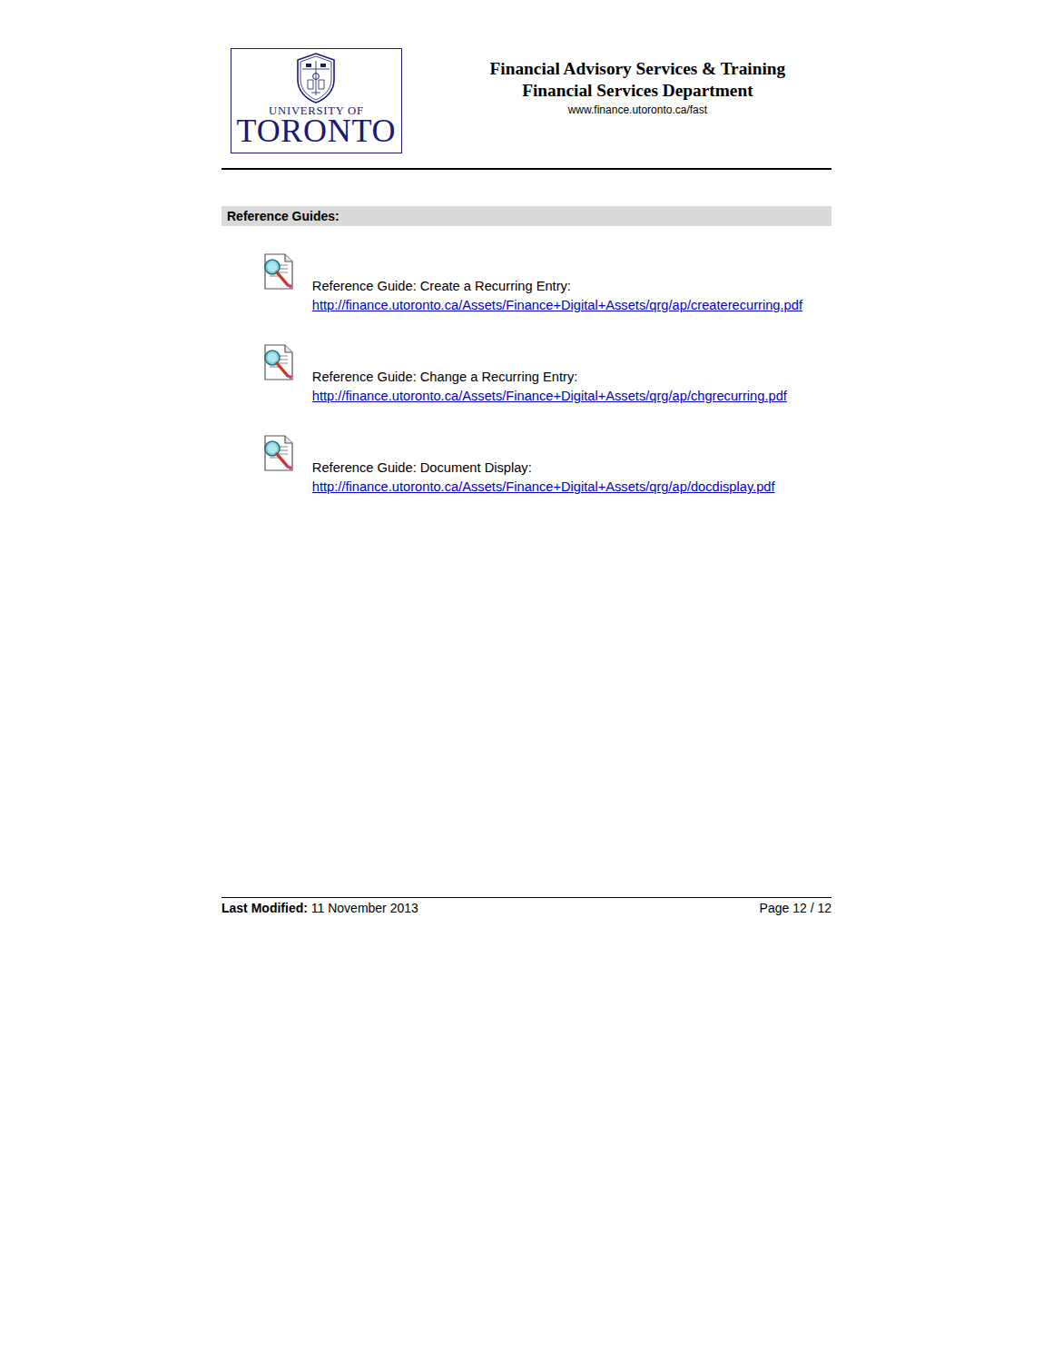UNIVERSITY OF
TORONTO
Financial Advisory Services & Training
Financial Services Department
www.finance.utoronto.ca/fast
Reference Guides:
Reference Guide: Create a Recurring Entry: http://finance.utoronto.ca/Assets/Finance+Digital+Assets/qrg/ap/createrecurring.pdf
Reference Guide: Change a Recurring Entry: http://finance.utoronto.ca/Assets/Finance+Digital+Assets/qrg/ap/chgrecurring.pdf
Reference Guide: Document Display: http://finance.utoronto.ca/Assets/Finance+Digital+Assets/qrg/ap/docdisplay.pdf
Last Modified: 11 November 2013
Page 12 / 12